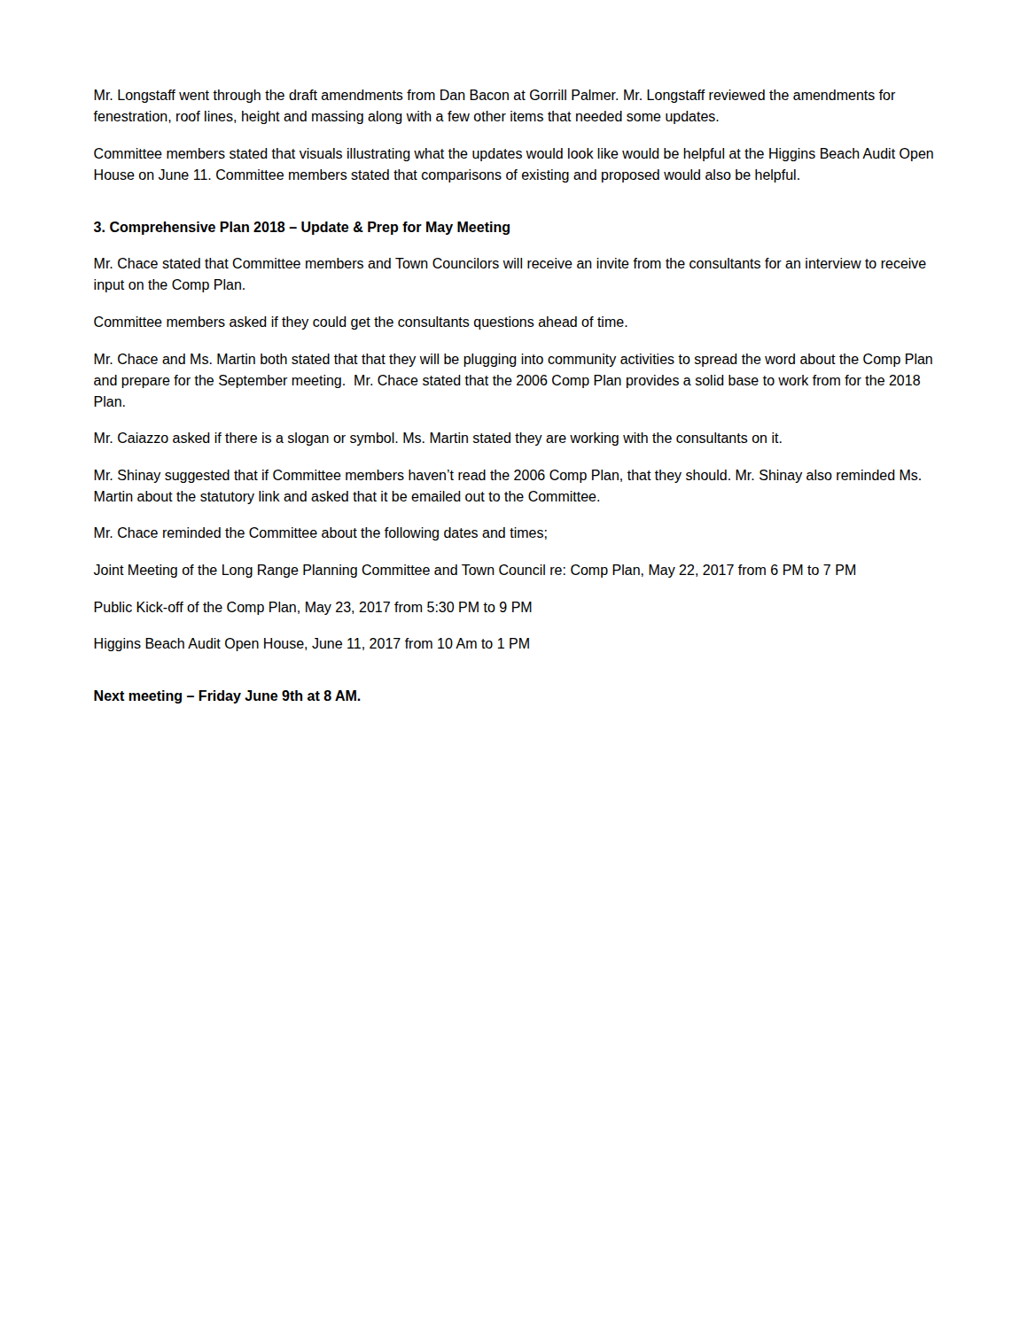Mr. Longstaff went through the draft amendments from Dan Bacon at Gorrill Palmer. Mr. Longstaff reviewed the amendments for fenestration, roof lines, height and massing along with a few other items that needed some updates.
Committee members stated that visuals illustrating what the updates would look like would be helpful at the Higgins Beach Audit Open House on June 11. Committee members stated that comparisons of existing and proposed would also be helpful.
3. Comprehensive Plan 2018 – Update & Prep for May Meeting
Mr. Chace stated that Committee members and Town Councilors will receive an invite from the consultants for an interview to receive input on the Comp Plan.
Committee members asked if they could get the consultants questions ahead of time.
Mr. Chace and Ms. Martin both stated that that they will be plugging into community activities to spread the word about the Comp Plan and prepare for the September meeting. Mr. Chace stated that the 2006 Comp Plan provides a solid base to work from for the 2018 Plan.
Mr. Caiazzo asked if there is a slogan or symbol. Ms. Martin stated they are working with the consultants on it.
Mr. Shinay suggested that if Committee members haven’t read the 2006 Comp Plan, that they should. Mr. Shinay also reminded Ms. Martin about the statutory link and asked that it be emailed out to the Committee.
Mr. Chace reminded the Committee about the following dates and times;
Joint Meeting of the Long Range Planning Committee and Town Council re: Comp Plan, May 22, 2017 from 6 PM to 7 PM
Public Kick-off of the Comp Plan, May 23, 2017 from 5:30 PM to 9 PM
Higgins Beach Audit Open House, June 11, 2017 from 10 Am to 1 PM
Next meeting – Friday June 9th at 8 AM.